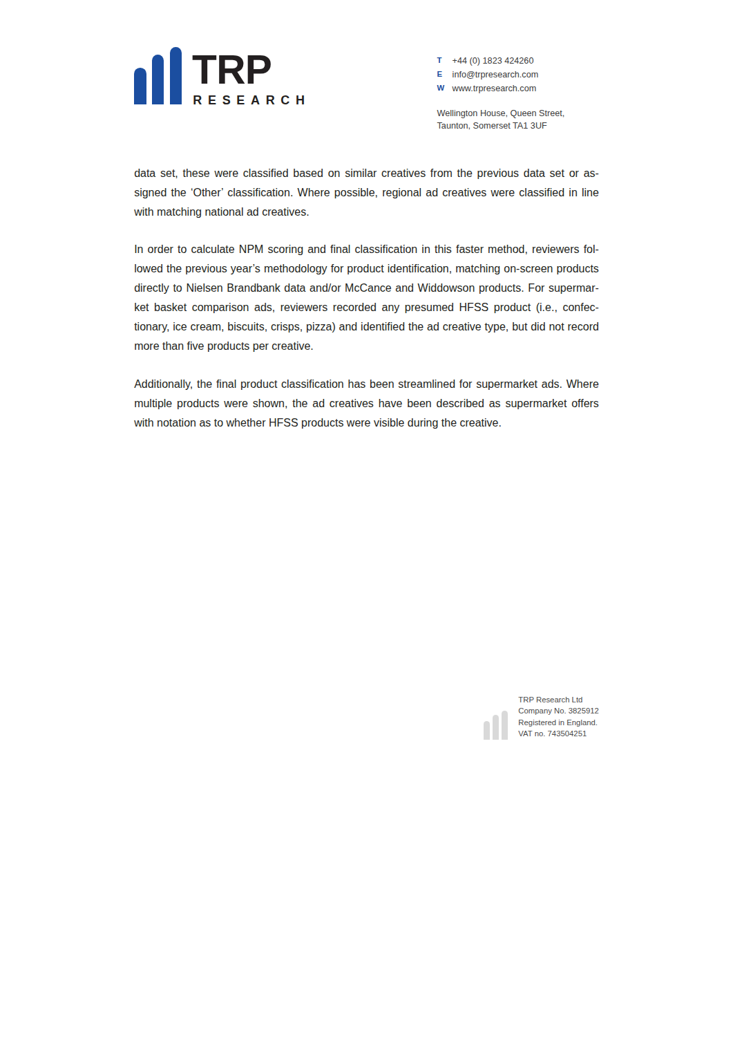TRP RESEARCH
| T | +44 (0) 1823 424260 |
| E | info@trpresearch.com |
| W | www.trpresearch.com |
Wellington House, Queen Street,
Taunton, Somerset TA1 3UF
data set, these were classified based on similar creatives from the previous data set or assigned the ‘Other’ classification. Where possible, regional ad creatives were classified in line with matching national ad creatives.
In order to calculate NPM scoring and final classification in this faster method, reviewers followed the previous year’s methodology for product identification, matching on-screen products directly to Nielsen Brandbank data and/or McCance and Widdowson products. For supermarket basket comparison ads, reviewers recorded any presumed HFSS product (i.e., confectionary, ice cream, biscuits, crisps, pizza) and identified the ad creative type, but did not record more than five products per creative.
Additionally, the final product classification has been streamlined for supermarket ads. Where multiple products were shown, the ad creatives have been described as supermarket offers with notation as to whether HFSS products were visible during the creative.
TRP Research Ltd
Company No. 3825912
Registered in England.
VAT no. 743504251